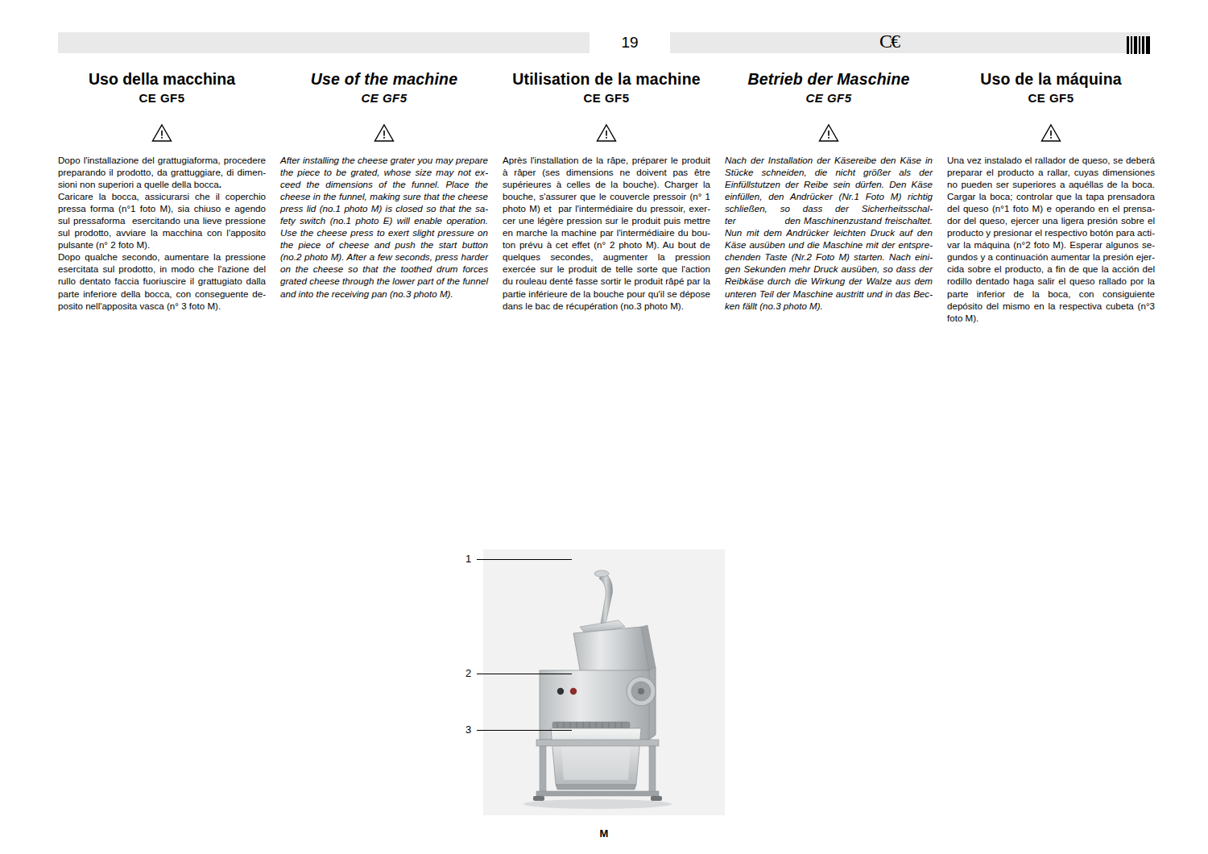19
C€
Uso della macchinaCE GF5
Dopo l'installazione del grattugiaforma, procedere preparando il prodotto, da grattuggiare, di dimensioni non superiori a quelle della bocca.
Caricare la bocca, assicurarsi che il coperchio pressa forma (n°1 foto M), sia chiuso e agendo sul pressaforma esercitando una lieve pressione sul prodotto, avviare la macchina con l'apposito pulsante (n° 2 foto M).
Dopo qualche secondo, aumentare la pressione esercitata sul prodotto, in modo che l'azione del rullo dentato faccia fuoriuscire il grattugiato dalla parte inferiore della bocca, con conseguente deposito nell'apposita vasca (n° 3 foto M).
Use of the machineCE GF5
After installing the cheese grater you may prepare the piece to be grated, whose size may not exceed the dimensions of the funnel. Place the cheese in the funnel, making sure that the cheese press lid (no.1 photo M) is closed so that the safety switch (no.1 photo E) will enable operation. Use the cheese press to exert slight pressure on the piece of cheese and push the start button (no.2 photo M). After a few seconds, press harder on the cheese so that the toothed drum forces grated cheese through the lower part of the funnel and into the receiving pan (no.3 photo M).
Utilisation de la machineCE GF5
Après l'installation de la râpe, préparer le produit à râper (ses dimensions ne doivent pas être supérieures à celles de la bouche). Charger la bouche, s'assurer que le couvercle pressoir (n° 1 photo M) et par l'intermédiaire du pressoir, exercer une légère pression sur le produit puis mettre en marche la machine par l'intermédiaire du bouton prévu à cet effet (n° 2 photo M). Au bout de quelques secondes, augmenter la pression exercée sur le produit de telle sorte que l'action du rouleau denté fasse sortir le produit râpé par la partie inférieure de la bouche pour qu'il se dépose dans le bac de récupération (no.3 photo M).
Betrieb der MaschineCE GF5
Nach der Installation der Käsereibe den Käse in Stücke schneiden, die nicht größer als der Einfüllstutzen der Reibe sein dürfen. Den Käse einfüllen, den Andrücker (Nr.1 Foto M) richtig schließen, so dass der Sicherheitsschalter den Maschinenzustand freischaltet. Nun mit dem Andrücker leichten Druck auf den Käse ausüben und die Maschine mit der entsprechenden Taste (Nr.2 Foto M) starten. Nach einigen Sekunden mehr Druck ausüben, so dass der Reibkäse durch die Wirkung der Walze aus dem unteren Teil der Maschine austritt und in das Becken fällt (no.3 photo M).
Uso de la máquinaCE GF5
Una vez instalado el rallador de queso, se deberá preparar el producto a rallar, cuyas dimensiones no pueden ser superiores a aquéllas de la boca. Cargar la boca; controlar que la tapa prensadora del queso (n°1 foto M) e operando en el prensador del queso, ejercer una ligera presión sobre el producto y presionar el respectivo botón para activar la máquina (n°2 foto M). Esperar algunos segundos y a continuación aumentar la presión ejercida sobre el producto, a fin de que la acción del rodillo dentado haga salir el queso rallado por la parte inferior de la boca, con consiguiente depósito del mismo en la respectiva cubeta (n°3 foto M).
1 2 3
M